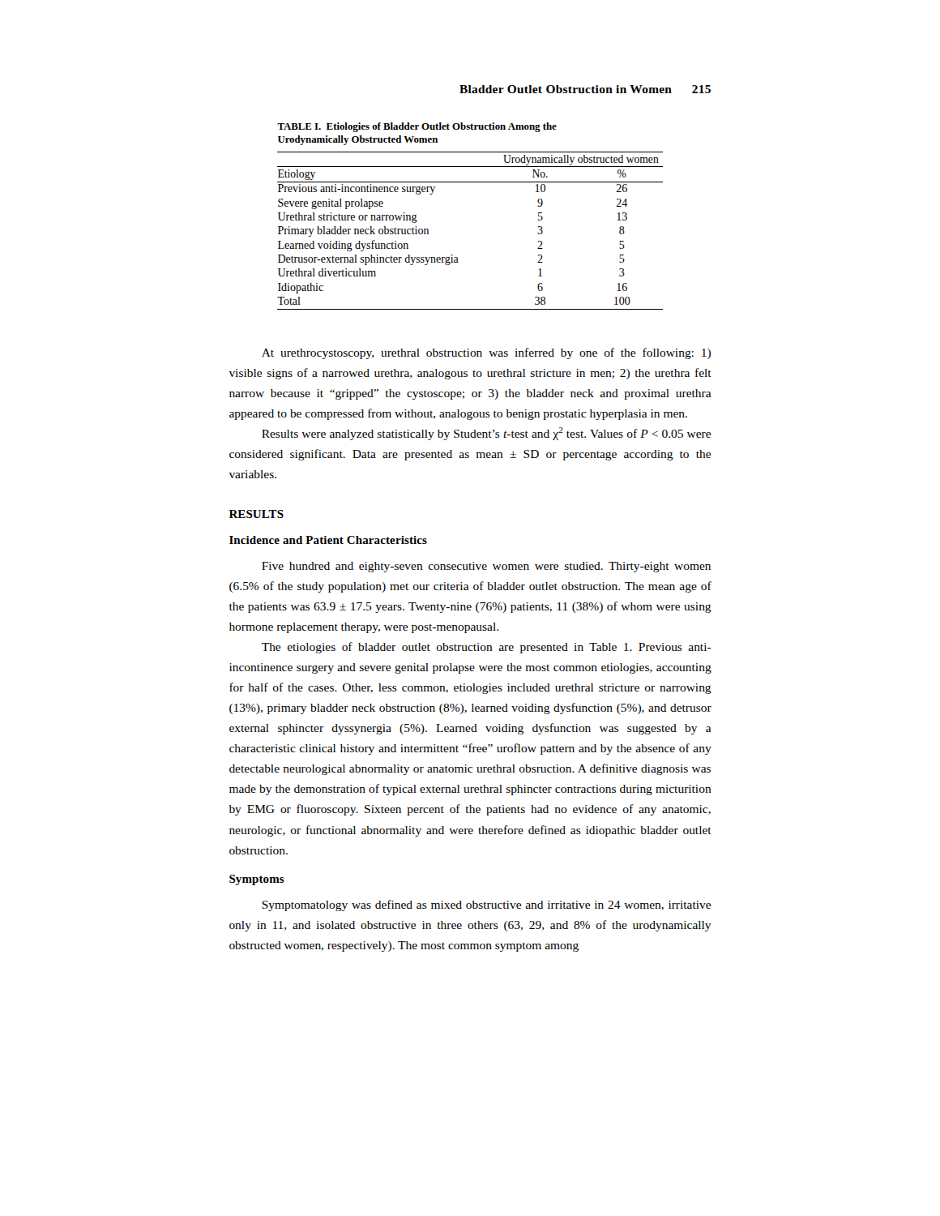Bladder Outlet Obstruction in Women215
TABLE I. Etiologies of Bladder Outlet Obstruction Among the Urodynamically Obstructed Women
| | Urodynamically obstructed women |
| Etiology | No. | % |
| Previous anti-incontinence surgery | 10 | 26 |
| Severe genital prolapse | 9 | 24 |
| Urethral stricture or narrowing | 5 | 13 |
| Primary bladder neck obstruction | 3 | 8 |
| Learned voiding dysfunction | 2 | 5 |
| Detrusor-external sphincter dyssynergia | 2 | 5 |
| Urethral diverticulum | 1 | 3 |
| Idiopathic | 6 | 16 |
| Total | 38 | 100 |
At urethrocystoscopy, urethral obstruction was inferred by one of the following: 1) visible signs of a narrowed urethra, analogous to urethral stricture in men; 2) the urethra felt narrow because it “gripped” the cystoscope; or 3) the bladder neck and proximal urethra appeared to be compressed from without, analogous to benign prostatic hyperplasia in men.
Results were analyzed statistically by Student’s t-test and χ2 test. Values of P < 0.05 were considered significant. Data are presented as mean ± SD or percentage according to the variables.
RESULTS
Incidence and Patient Characteristics
Five hundred and eighty-seven consecutive women were studied. Thirty-eight women (6.5% of the study population) met our criteria of bladder outlet obstruction. The mean age of the patients was 63.9 ± 17.5 years. Twenty-nine (76%) patients, 11 (38%) of whom were using hormone replacement therapy, were post-menopausal.
The etiologies of bladder outlet obstruction are presented in Table 1. Previous anti-incontinence surgery and severe genital prolapse were the most common etiologies, accounting for half of the cases. Other, less common, etiologies included urethral stricture or narrowing (13%), primary bladder neck obstruction (8%), learned voiding dysfunction (5%), and detrusor external sphincter dyssynergia (5%). Learned voiding dysfunction was suggested by a characteristic clinical history and intermittent “free” uroflow pattern and by the absence of any detectable neurological abnormality or anatomic urethral obsruction. A definitive diagnosis was made by the demonstration of typical external urethral sphincter contractions during micturition by EMG or fluoroscopy. Sixteen percent of the patients had no evidence of any anatomic, neurologic, or functional abnormality and were therefore defined as idiopathic bladder outlet obstruction.
Symptoms
Symptomatology was defined as mixed obstructive and irritative in 24 women, irritative only in 11, and isolated obstructive in three others (63, 29, and 8% of the urodynamically obstructed women, respectively). The most common symptom among